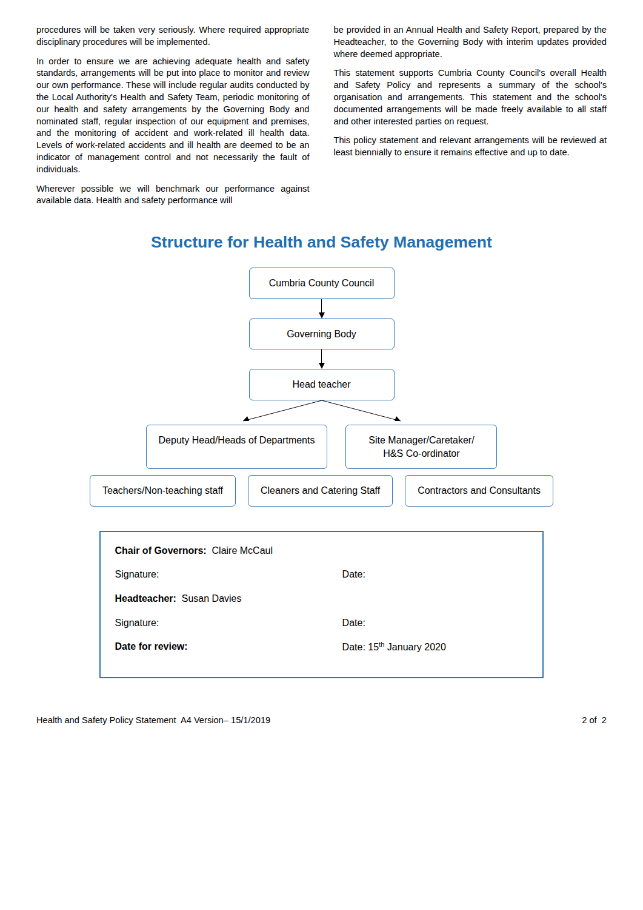procedures will be taken very seriously. Where required appropriate disciplinary procedures will be implemented.
In order to ensure we are achieving adequate health and safety standards, arrangements will be put into place to monitor and review our own performance. These will include regular audits conducted by the Local Authority's Health and Safety Team, periodic monitoring of our health and safety arrangements by the Governing Body and nominated staff, regular inspection of our equipment and premises, and the monitoring of accident and work-related ill health data. Levels of work-related accidents and ill health are deemed to be an indicator of management control and not necessarily the fault of individuals.
Wherever possible we will benchmark our performance against available data. Health and safety performance will
be provided in an Annual Health and Safety Report, prepared by the Headteacher, to the Governing Body with interim updates provided where deemed appropriate.
This statement supports Cumbria County Council's overall Health and Safety Policy and represents a summary of the school's organisation and arrangements. This statement and the school's documented arrangements will be made freely available to all staff and other interested parties on request.
This policy statement and relevant arrangements will be reviewed at least biennially to ensure it remains effective and up to date.
Structure for Health and Safety Management
Cumbria County Council
Governing Body
Head teacher
Deputy Head/Heads of Departments
Site Manager/Caretaker/
H&S Co-ordinator
Teachers/Non-teaching staff
Cleaners and Catering Staff
Contractors and Consultants
Chair of Governors: Claire McCaul
Signature: Date:
Headteacher: Susan Davies
Signature: Date:
Date for review: Date: 15th January 2020
Health and Safety Policy Statement A4 Version– 15/1/2019 2 of 2